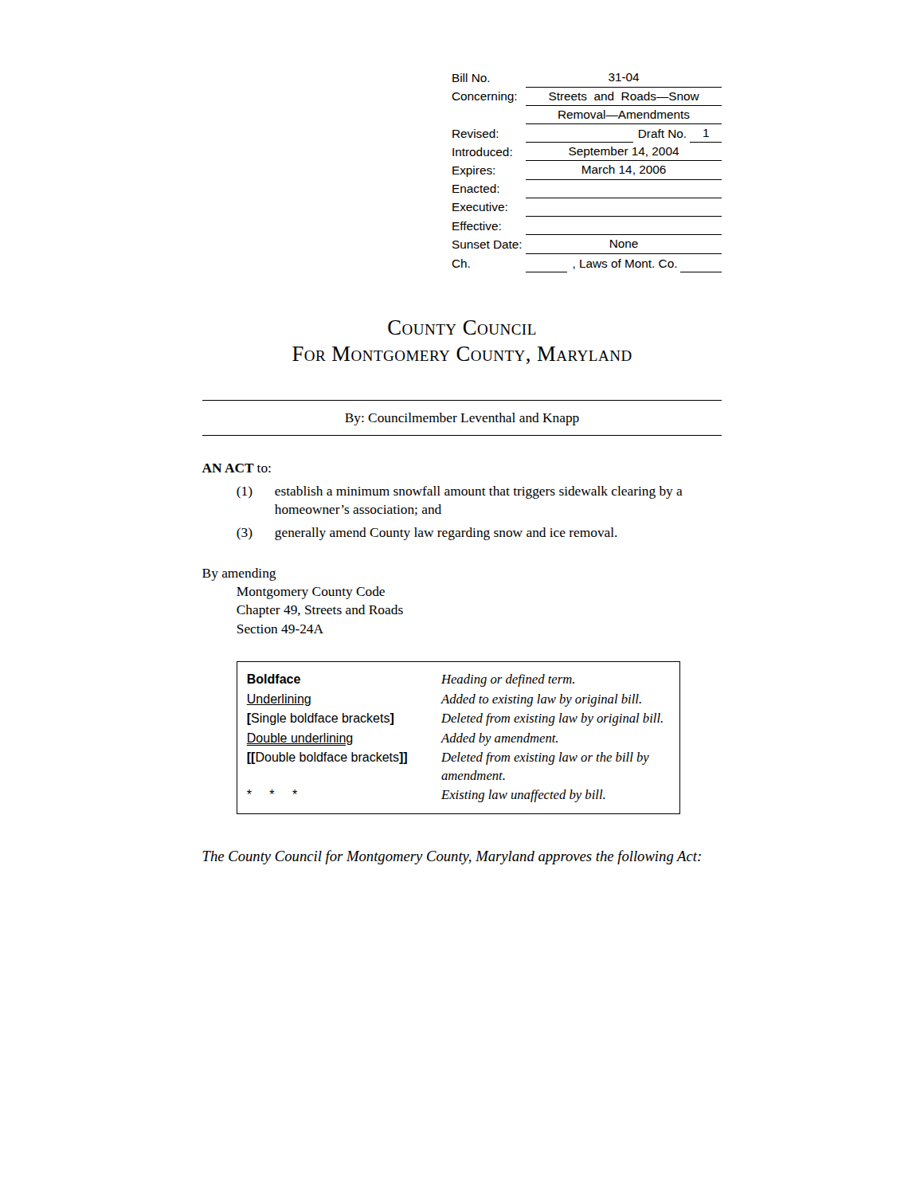| Bill No. | 31-04 |
| Concerning: | Streets and Roads—Snow |
| | Removal—Amendments |
| Revised: | Draft No. 1 |
| Introduced: | September 14, 2004 |
| Expires: | March 14, 2006 |
| Enacted: | |
| Executive: | |
| Effective: | |
| Sunset Date: | None |
| Ch. | , Laws of Mont. Co. |
County Council
For Montgomery County, Maryland
By: Councilmember Leventhal and Knapp
AN ACT to:
(1) establish a minimum snowfall amount that triggers sidewalk clearing by a homeowner’s association; and
(3) generally amend County law regarding snow and ice removal.
By amending
Montgomery County Code
Chapter 49, Streets and Roads
Section 49-24A
| Boldface | Heading or defined term. |
| Underlining | Added to existing law by original bill. |
| [ Single boldface brackets ] | Deleted from existing law by original bill. |
| Double underlining | Added by amendment. |
| [[ Double boldface brackets ]] | Deleted from existing law or the bill by amendment. |
| * * * | Existing law unaffected by bill. |
The County Council for Montgomery County, Maryland approves the following Act: